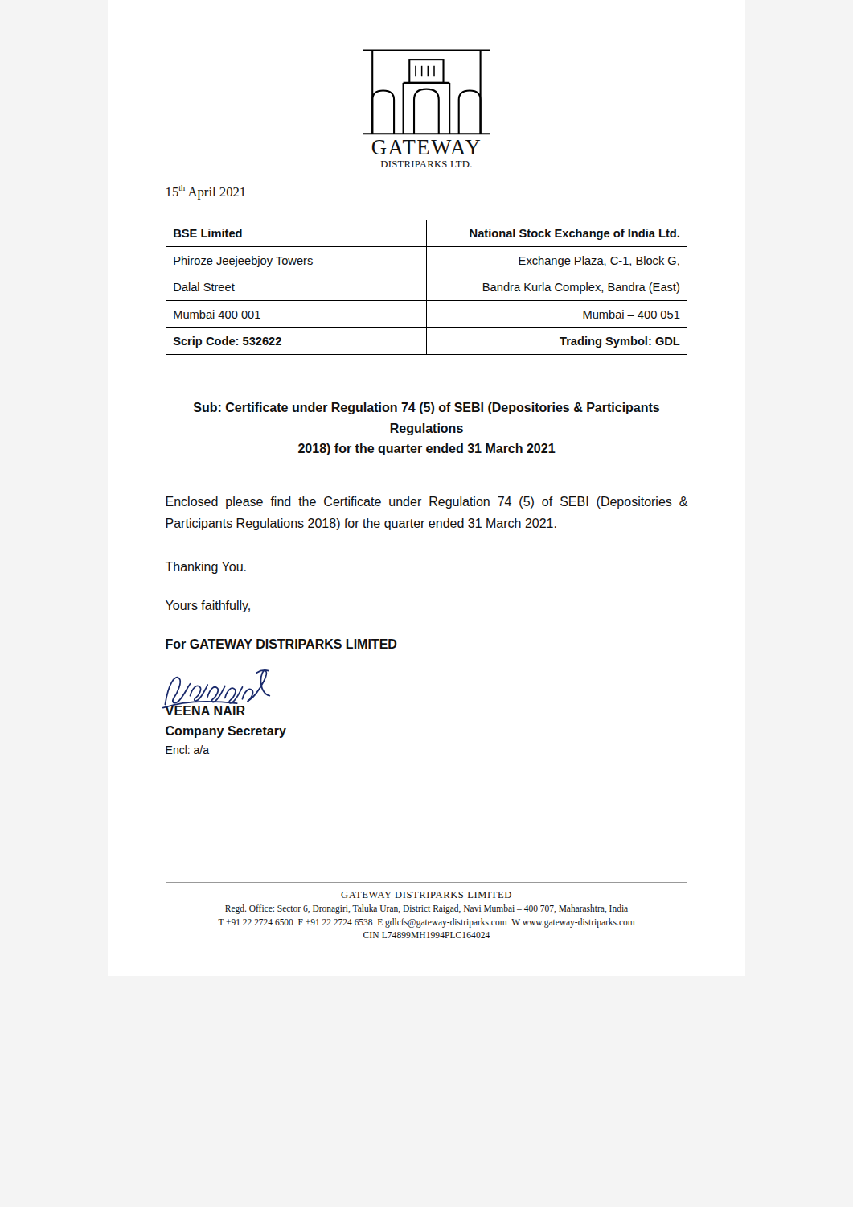GATEWAY
DISTRIPARKS LTD.
15th April 2021
| BSE Limited | National Stock Exchange of India Ltd. |
| Phiroze Jeejeebjoy Towers | Exchange Plaza, C-1, Block G, |
| Dalal Street | Bandra Kurla Complex, Bandra (East) |
| Mumbai 400 001 | Mumbai – 400 051 |
| Scrip Code: 532622 | Trading Symbol: GDL |
Sub: Certificate under Regulation 74 (5) of SEBI (Depositories & Participants Regulations
2018) for the quarter ended 31 March 2021
Enclosed please find the Certificate under Regulation 74 (5) of SEBI (Depositories & Participants Regulations 2018) for the quarter ended 31 March 2021.
Thanking You.
Yours faithfully,
For GATEWAY DISTRIPARKS LIMITED
VEENA NAIR
Company Secretary
Encl: a/a
GATEWAY DISTRIPARKS LIMITED
Regd. Office: Sector 6, Dronagiri, Taluka Uran, District Raigad, Navi Mumbai – 400 707, Maharashtra, India
T +91 22 2724 6500 F +91 22 2724 6538 E gdlcfs@gateway-distriparks.com W www.gateway-distriparks.com
CIN L74899MH1994PLC164024